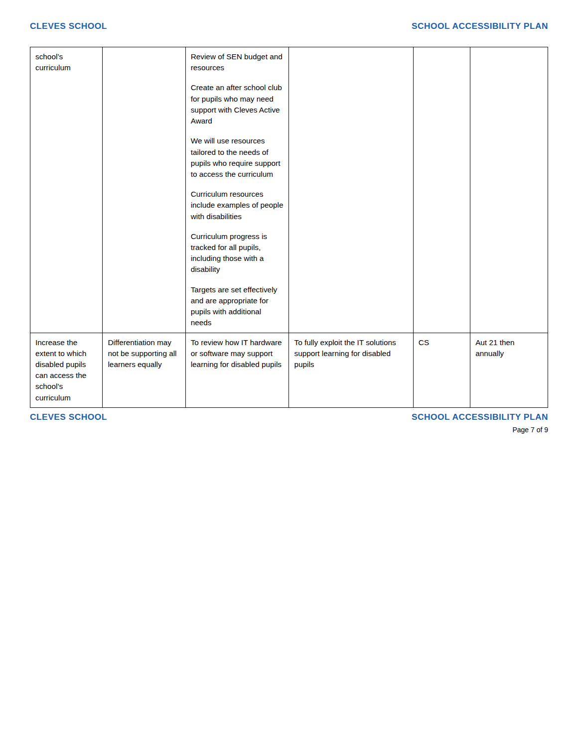CLEVES SCHOOL SCHOOL ACCESSIBILITY PLAN
| school’s curriculum | | Review of SEN budget and resources Create an after school club for pupils who may need support with Cleves Active Award We will use resources tailored to the needs of pupils who require support to access the curriculum Curriculum resources include examples of people with disabilities Curriculum progress is tracked for all pupils, including those with a disability Targets are set effectively and are appropriate for pupils with additional needs | | | |
| Increase the extent to which disabled pupils can access the school’s curriculum | Differentiation may not be supporting all learners equally | To review how IT hardware or software may support learning for disabled pupils | To fully exploit the IT solutions support learning for disabled pupils | CS | Aut 21 then annually |
CLEVES SCHOOL SCHOOL ACCESSIBILITY PLAN Page 7 of 9